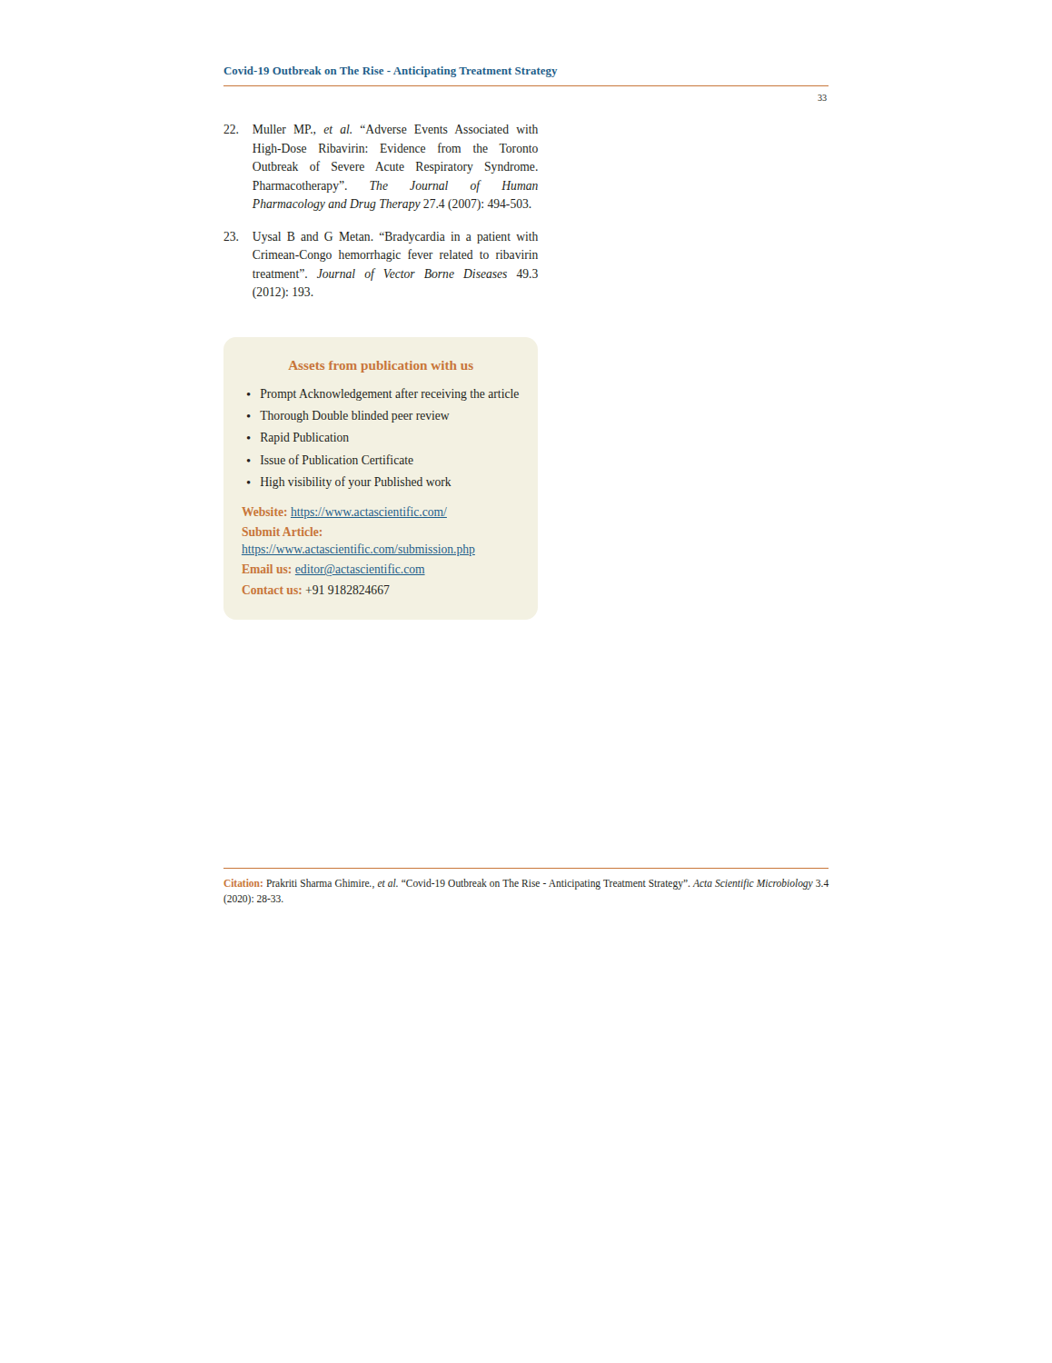Covid-19 Outbreak on The Rise - Anticipating Treatment Strategy
33
22. Muller MP., et al. “Adverse Events Associated with High-Dose Ribavirin: Evidence from the Toronto Outbreak of Severe Acute Respiratory Syndrome. Pharmacotherapy”. The Journal of Human Pharmacology and Drug Therapy 27.4 (2007): 494-503.
23. Uysal B and G Metan. “Bradycardia in a patient with Crimean-Congo hemorrhagic fever related to ribavirin treatment”. Journal of Vector Borne Diseases 49.3 (2012): 193.
Assets from publication with us
Prompt Acknowledgement after receiving the article
Thorough Double blinded peer review
Rapid Publication
Issue of Publication Certificate
High visibility of your Published work
Website: https://www.actascientific.com/
Submit Article: https://www.actascientific.com/submission.php
Email us: editor@actascientific.com
Contact us: +91 9182824667
Citation: Prakriti Sharma Ghimire., et al. “Covid-19 Outbreak on The Rise - Anticipating Treatment Strategy”. Acta Scientific Microbiology 3.4 (2020): 28-33.